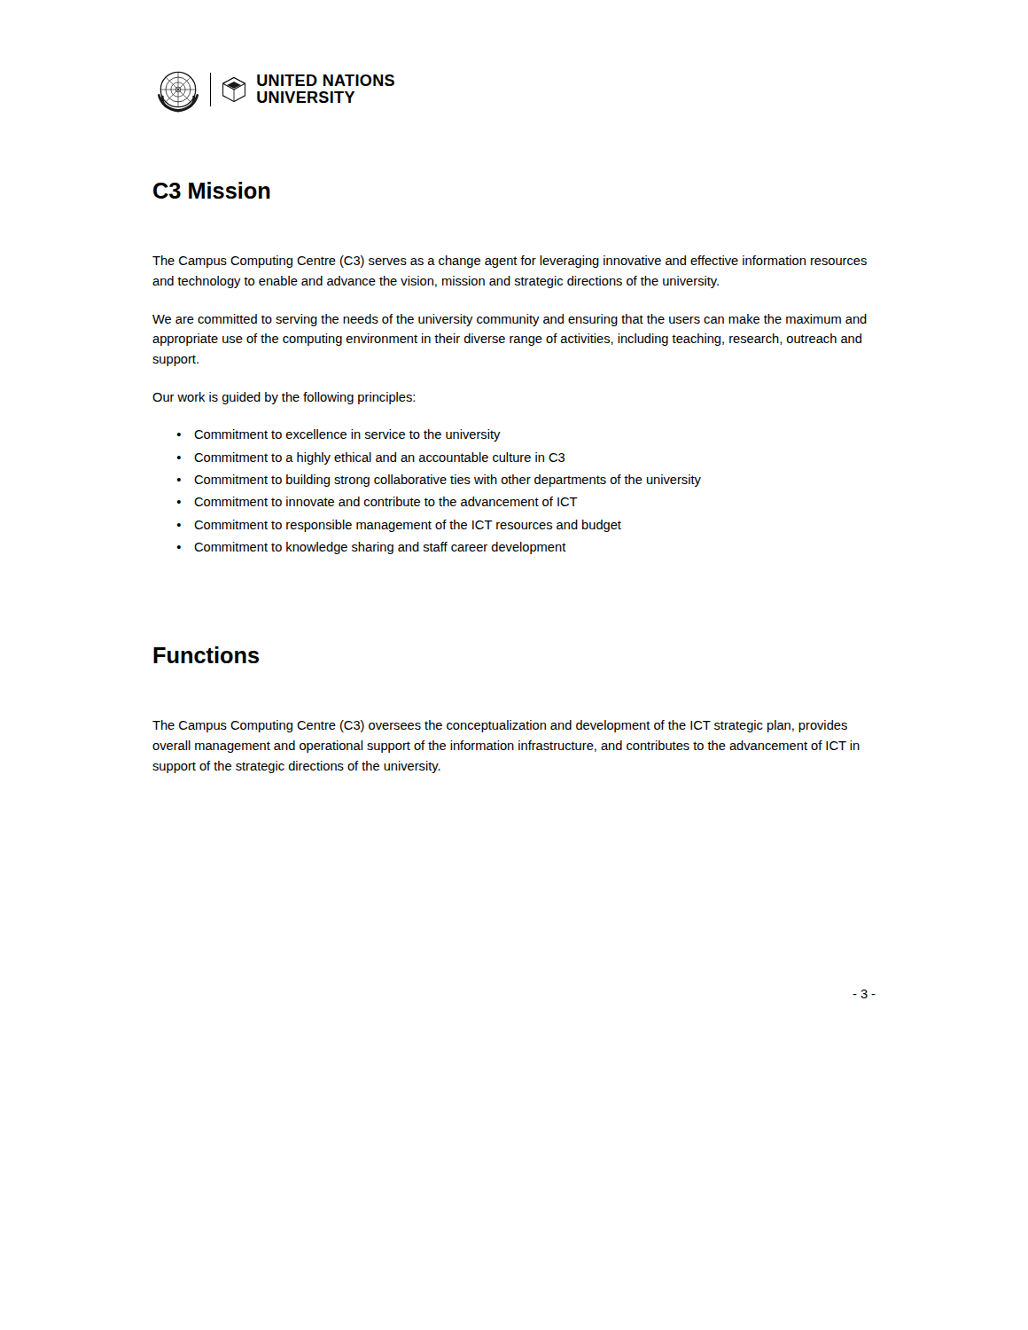United Nations
University
C3 Mission
The Campus Computing Centre (C3) serves as a change agent for leveraging innovative and effective information resources and technology to enable and advance the vision, mission and strategic directions of the university.
We are committed to serving the needs of the university community and ensuring that the users can make the maximum and appropriate use of the computing environment in their diverse range of activities, including teaching, research, outreach and support.
Our work is guided by the following principles:
Commitment to excellence in service to the university
Commitment to a highly ethical and an accountable culture in C3
Commitment to building strong collaborative ties with other departments of the university
Commitment to innovate and contribute to the advancement of ICT
Commitment to responsible management of the ICT resources and budget
Commitment to knowledge sharing and staff career development
Functions
The Campus Computing Centre (C3) oversees the conceptualization and development of the ICT strategic plan, provides overall management and operational support of the information infrastructure, and contributes to the advancement of ICT in support of the strategic directions of the university.
- 3 -